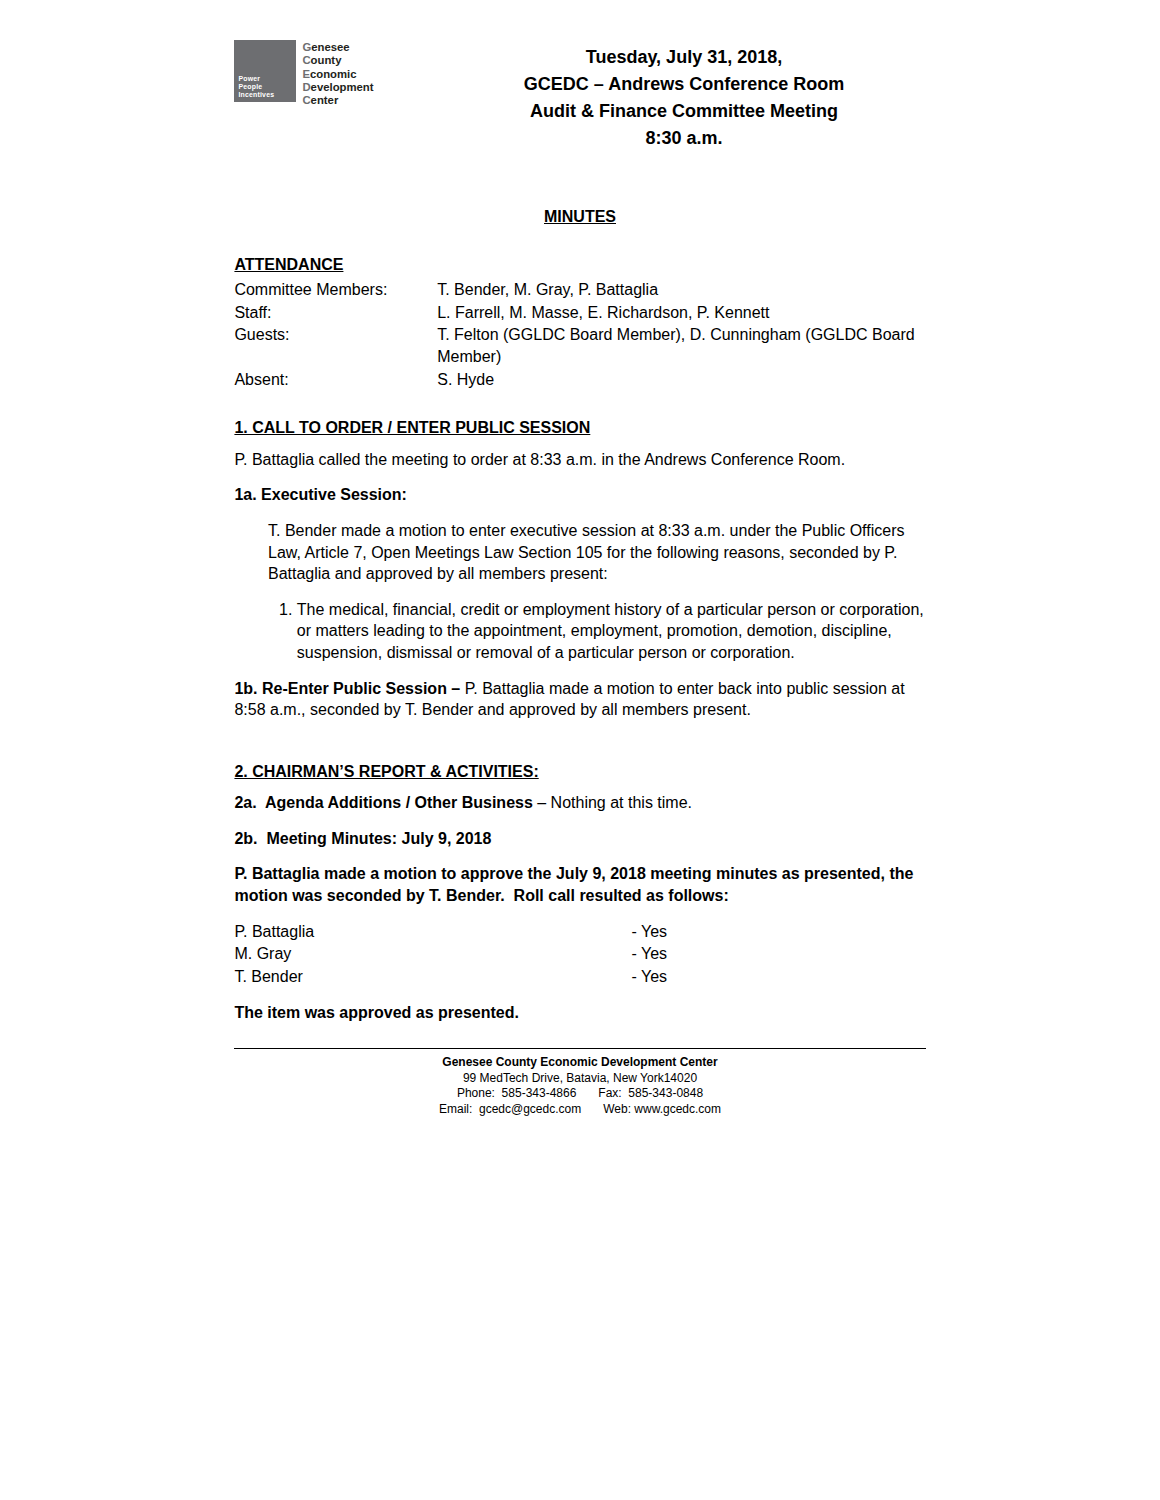Power
People
Incentives
Genesee
County
Economic
Development
Center
Tuesday, July 31, 2018,
GCEDC – Andrews Conference Room
Audit & Finance Committee Meeting
8:30 a.m.
MINUTES
ATTENDANCE
| Committee Members: | T. Bender, M. Gray, P. Battaglia |
| Staff: | L. Farrell, M. Masse, E. Richardson, P. Kennett |
| Guests: | T. Felton (GGLDC Board Member), D. Cunningham (GGLDC Board Member) |
| Absent: | S. Hyde |
1. CALL TO ORDER / ENTER PUBLIC SESSION
P. Battaglia called the meeting to order at 8:33 a.m. in the Andrews Conference Room.
1a. Executive Session:
T. Bender made a motion to enter executive session at 8:33 a.m. under the Public Officers Law, Article 7, Open Meetings Law Section 105 for the following reasons, seconded by P. Battaglia and approved by all members present:
The medical, financial, credit or employment history of a particular person or corporation, or matters leading to the appointment, employment, promotion, demotion, discipline, suspension, dismissal or removal of a particular person or corporation.
1b. Re-Enter Public Session – P. Battaglia made a motion to enter back into public session at 8:58 a.m., seconded by T. Bender and approved by all members present.
2. CHAIRMAN’S REPORT & ACTIVITIES:
2a. Agenda Additions / Other Business – Nothing at this time.
2b. Meeting Minutes: July 9, 2018
P. Battaglia made a motion to approve the July 9, 2018 meeting minutes as presented, the motion was seconded by T. Bender. Roll call resulted as follows:
| P. Battaglia | - Yes |
| M. Gray | - Yes |
| T. Bender | - Yes |
The item was approved as presented.
Genesee County Economic Development Center
99 MedTech Drive, Batavia, New York14020
Phone: 585-343-4866 Fax: 585-343-0848
Email: gcedc@gcedc.com Web: www.gcedc.com